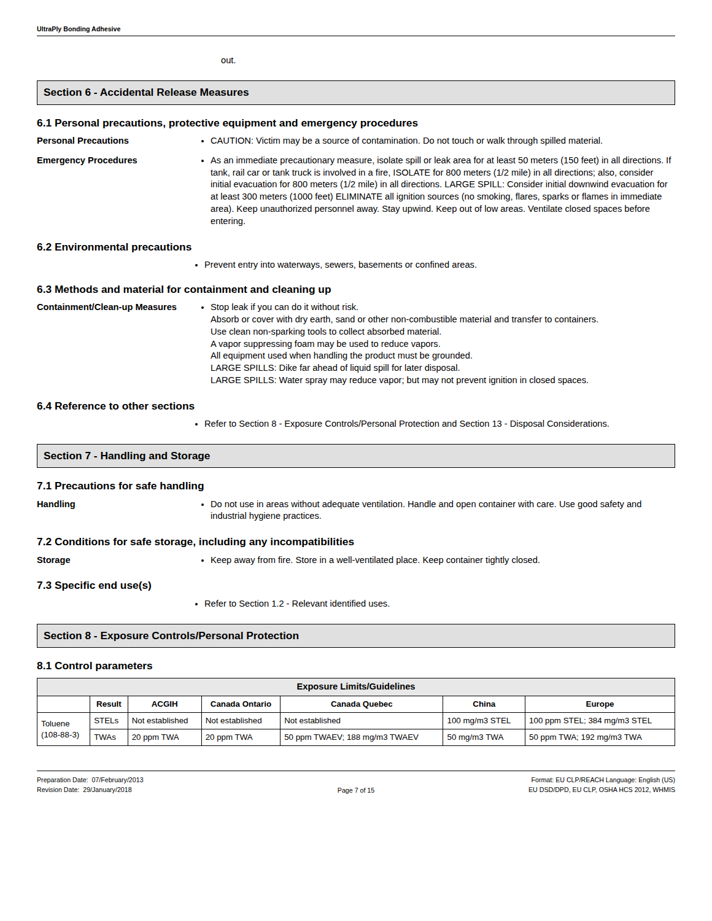UltraPly Bonding Adhesive
out.
Section 6 - Accidental Release Measures
6.1 Personal precautions, protective equipment and emergency procedures
Personal Precautions
CAUTION: Victim may be a source of contamination. Do not touch or walk through spilled material.
Emergency Procedures
As an immediate precautionary measure, isolate spill or leak area for at least 50 meters (150 feet) in all directions. If tank, rail car or tank truck is involved in a fire, ISOLATE for 800 meters (1/2 mile) in all directions; also, consider initial evacuation for 800 meters (1/2 mile) in all directions. LARGE SPILL: Consider initial downwind evacuation for at least 300 meters (1000 feet) ELIMINATE all ignition sources (no smoking, flares, sparks or flames in immediate area). Keep unauthorized personnel away. Stay upwind. Keep out of low areas. Ventilate closed spaces before entering.
6.2 Environmental precautions
Prevent entry into waterways, sewers, basements or confined areas.
6.3 Methods and material for containment and cleaning up
Containment/Clean-up Measures
Stop leak if you can do it without risk. Absorb or cover with dry earth, sand or other non-combustible material and transfer to containers. Use clean non-sparking tools to collect absorbed material. A vapor suppressing foam may be used to reduce vapors. All equipment used when handling the product must be grounded. LARGE SPILLS: Dike far ahead of liquid spill for later disposal. LARGE SPILLS: Water spray may reduce vapor; but may not prevent ignition in closed spaces.
6.4 Reference to other sections
Refer to Section 8 - Exposure Controls/Personal Protection and Section 13 - Disposal Considerations.
Section 7 - Handling and Storage
7.1 Precautions for safe handling
Handling
Do not use in areas without adequate ventilation. Handle and open container with care. Use good safety and industrial hygiene practices.
7.2 Conditions for safe storage, including any incompatibilities
Storage
Keep away from fire. Store in a well-ventilated place. Keep container tightly closed.
7.3 Specific end use(s)
Refer to Section 1.2 - Relevant identified uses.
Section 8 - Exposure Controls/Personal Protection
8.1 Control parameters
Exposure Limits/Guidelines
| | Result | ACGIH | Canada Ontario | Canada Quebec | China | Europe |
| --- | --- | --- | --- | --- | --- | --- |
| Toluene (108-88-3) | STELs | Not established | Not established | Not established | 100 mg/m3 STEL | 100 ppm STEL; 384 mg/m3 STEL |
| TWAs | 20 ppm TWA | 20 ppm TWA | 50 ppm TWAEV; 188 mg/m3 TWAEV | 50 mg/m3 TWA | 50 ppm TWA; 192 mg/m3 TWA |
Preparation Date: 07/February/2013
Revision Date: 29/January/2018
Format: EU CLP/REACH Language: English (US)
EU DSD/DPD, EU CLP, OSHA HCS 2012, WHMIS
Page 7 of 15